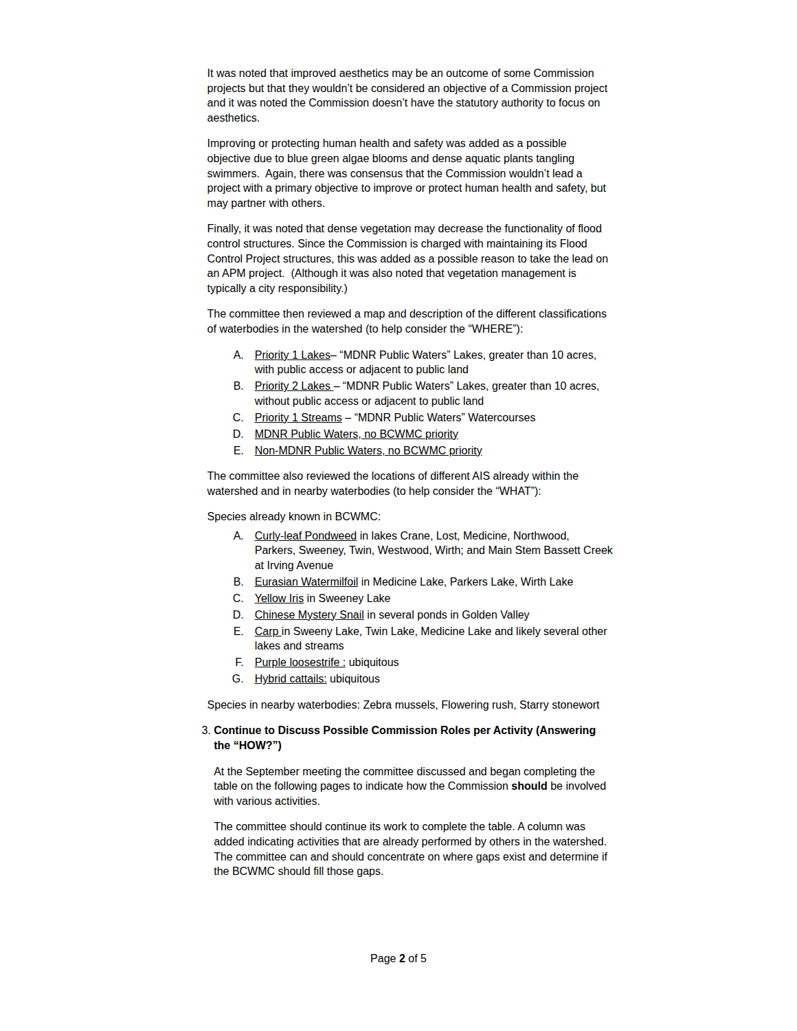It was noted that improved aesthetics may be an outcome of some Commission projects but that they wouldn’t be considered an objective of a Commission project and it was noted the Commission doesn’t have the statutory authority to focus on aesthetics.
Improving or protecting human health and safety was added as a possible objective due to blue green algae blooms and dense aquatic plants tangling swimmers. Again, there was consensus that the Commission wouldn’t lead a project with a primary objective to improve or protect human health and safety, but may partner with others.
Finally, it was noted that dense vegetation may decrease the functionality of flood control structures. Since the Commission is charged with maintaining its Flood Control Project structures, this was added as a possible reason to take the lead on an APM project. (Although it was also noted that vegetation management is typically a city responsibility.)
The committee then reviewed a map and description of the different classifications of waterbodies in the watershed (to help consider the “WHERE”):
Priority 1 Lakes– “MDNR Public Waters” Lakes, greater than 10 acres, with public access or adjacent to public land
Priority 2 Lakes – “MDNR Public Waters” Lakes, greater than 10 acres, without public access or adjacent to public land
Priority 1 Streams – “MDNR Public Waters” Watercourses
MDNR Public Waters, no BCWMC priority
Non-MDNR Public Waters, no BCWMC priority
The committee also reviewed the locations of different AIS already within the watershed and in nearby waterbodies (to help consider the “WHAT”):
Species already known in BCWMC:
Curly-leaf Pondweed in lakes Crane, Lost, Medicine, Northwood, Parkers, Sweeney, Twin, Westwood, Wirth; and Main Stem Bassett Creek at Irving Avenue
Eurasian Watermilfoil in Medicine Lake, Parkers Lake, Wirth Lake
Yellow Iris in Sweeney Lake
Chinese Mystery Snail in several ponds in Golden Valley
Carp in Sweeny Lake, Twin Lake, Medicine Lake and likely several other lakes and streams
Purple loosestrife : ubiquitous
Hybrid cattails: ubiquitous
Species in nearby waterbodies: Zebra mussels, Flowering rush, Starry stonewort
Continue to Discuss Possible Commission Roles per Activity (Answering the “HOW?”)
At the September meeting the committee discussed and began completing the table on the following pages to indicate how the Commission should be involved with various activities.
The committee should continue its work to complete the table. A column was added indicating activities that are already performed by others in the watershed. The committee can and should concentrate on where gaps exist and determine if the BCWMC should fill those gaps.
Page 2 of 5